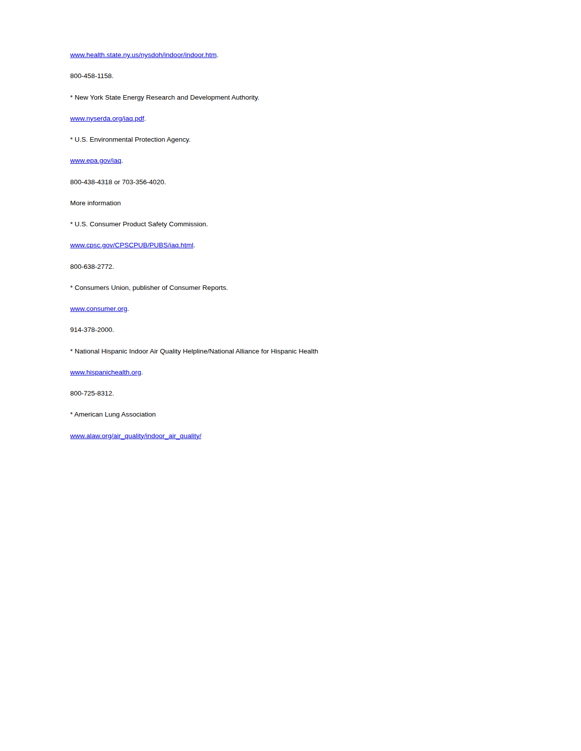www.health.state.ny.us/nysdoh/indoor/indoor.htm.
800-458-1158.
* New York State Energy Research and Development Authority.
www.nyserda.org/iaq.pdf.
* U.S. Environmental Protection Agency.
www.epa.gov/iaq.
800-438-4318 or 703-356-4020.
More information
* U.S. Consumer Product Safety Commission.
www.cpsc.gov/CPSCPUB/PUBS/iaq.html.
800-638-2772.
* Consumers Union, publisher of Consumer Reports.
www.consumer.org.
914-378-2000.
* National Hispanic Indoor Air Quality Helpline/National Alliance for Hispanic Health
www.hispanichealth.org.
800-725-8312.
* American Lung Association
www.alaw.org/air_quality/indoor_air_quality/